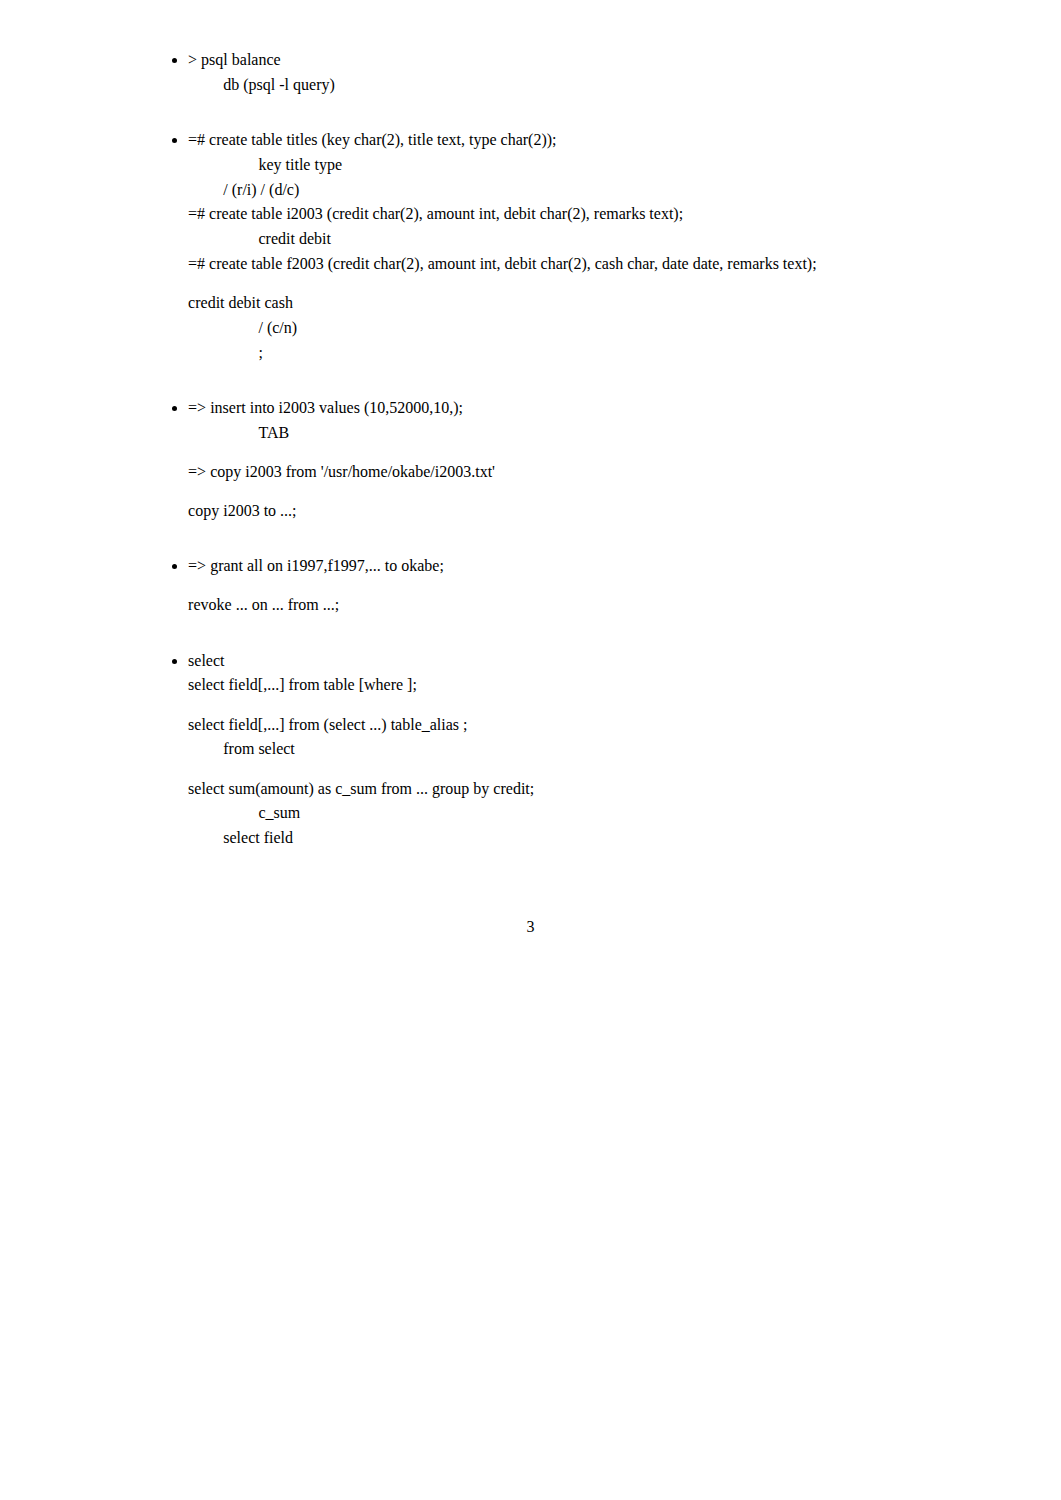> psql balance db (psql -l query)
=# create table titles (key char(2), title text, type char(2)); key title type / (r/i) / (d/c) =# create table i2003 (credit char(2), amount int, debit char(2), remarks text); credit debit =# create table f2003 (credit char(2), amount int, debit char(2), cash char, date date, remarks text); credit debit cash / (c/n) ;
=> insert into i2003 values (10,52000,10,); TAB => copy i2003 from '/usr/home/okabe/i2003.txt' copy i2003 to ...;
=> grant all on i1997,f1997,... to okabe; revoke ... on ... from ...;
select select field[,...] from table [where ]; select field[,...] from (select ...) table_alias ; from select select sum(amount) as c_sum from ... group by credit; c_sum select field
3